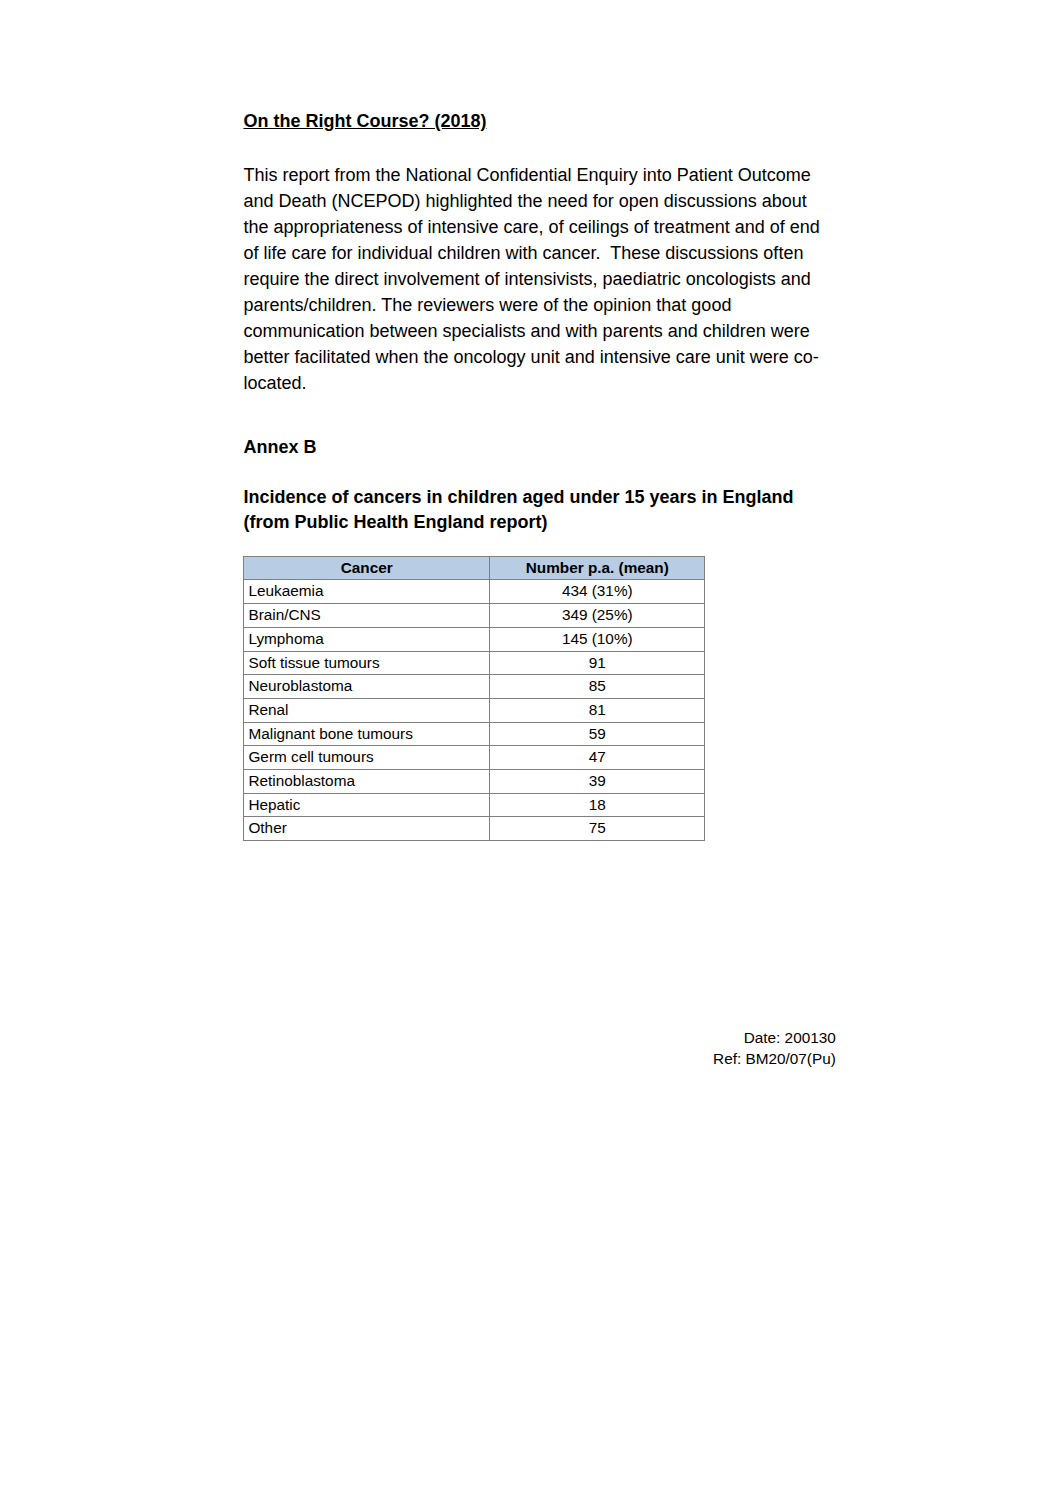On the Right Course? (2018)
This report from the National Confidential Enquiry into Patient Outcome and Death (NCEPOD) highlighted the need for open discussions about the appropriateness of intensive care, of ceilings of treatment and of end of life care for individual children with cancer. These discussions often require the direct involvement of intensivists, paediatric oncologists and parents/children. The reviewers were of the opinion that good communication between specialists and with parents and children were better facilitated when the oncology unit and intensive care unit were co-located.
Annex B
Incidence of cancers in children aged under 15 years in England (from Public Health England report)
| Cancer | Number p.a. (mean) |
| --- | --- |
| Leukaemia | 434 (31%) |
| Brain/CNS | 349 (25%) |
| Lymphoma | 145 (10%) |
| Soft tissue tumours | 91 |
| Neuroblastoma | 85 |
| Renal | 81 |
| Malignant bone tumours | 59 |
| Germ cell tumours | 47 |
| Retinoblastoma | 39 |
| Hepatic | 18 |
| Other | 75 |
Date: 200130
Ref: BM20/07(Pu)